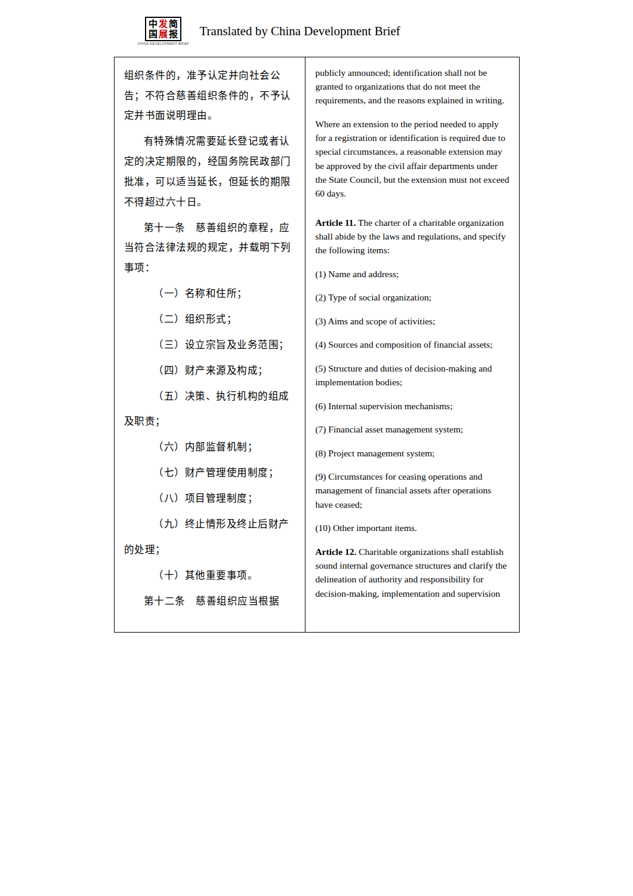中 国
发 展
简 报
CHINA DEVELOPMENT BRIEF
Translated by China Development Brief
| 组织条件的，准予认定并向社会公告；不符合慈善组织条件的，不予认定并书面说明理由。 有特殊情况需要延长登记或者认定的决定期限的，经国务院民政部门批准，可以适当延长，但延长的期限不得超过六十日。 第十一条 慈善组织的章程，应当符合法律法规的规定，并载明下列事项： （一）名称和住所； （二）组织形式； （三）设立宗旨及业务范围； （四）财产来源及构成； （五）决策、执行机构的组成 及职责； （六）内部监督机制； （七）财产管理使用制度； （八）项目管理制度； （九）终止情形及终止后财产 的处理； （十）其他重要事项。 第十二条 慈善组织应当根据 | publicly announced; identification shall not be granted to organizations that do not meet the requirements, and the reasons explained in writing. Where an extension to the period needed to apply for a registration or identification is required due to special circumstances, a reasonable extension may be approved by the civil affair departments under the State Council, but the extension must not exceed 60 days. Article 11. The charter of a charitable organization shall abide by the laws and regulations, and specify the following items: (1) Name and address; (2) Type of social organization; (3) Aims and scope of activities; (4) Sources and composition of financial assets; (5) Structure and duties of decision-making and implementation bodies; (6) Internal supervision mechanisms; (7) Financial asset management system; (8) Project management system; (9) Circumstances for ceasing operations and management of financial assets after operations have ceased; (10) Other important items. Article 12. Charitable organizations shall establish sound internal governance structures and clarify the delineation of authority and responsibility for decision-making, implementation and supervision |